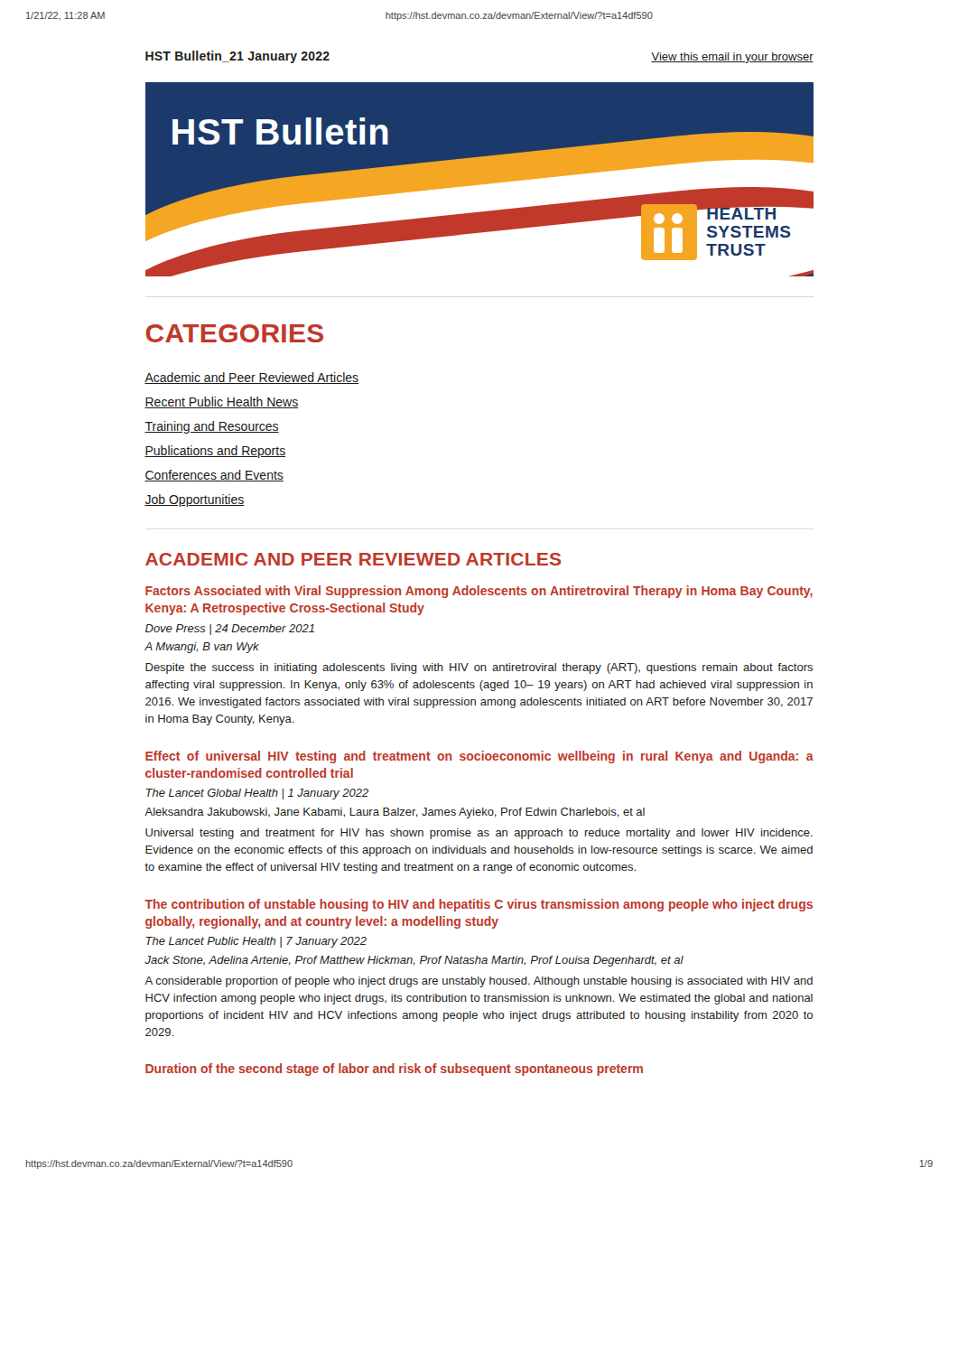1/21/22, 11:28 AM
https://hst.devman.co.za/devman/External/View/?t=a14df590
HST Bulletin_21 January 2022
View this email in your browser
HST Bulletin
HEALTH SYSTEMS TRUST
CATEGORIES
Academic and Peer Reviewed Articles
Recent Public Health News
Training and Resources
Publications and Reports
Conferences and Events
Job Opportunities
ACADEMIC AND PEER REVIEWED ARTICLES
Factors Associated with Viral Suppression Among Adolescents on Antiretroviral Therapy in Homa Bay County, Kenya: A Retrospective Cross-Sectional Study
Dove Press | 24 December 2021
A Mwangi, B van Wyk
Despite the success in initiating adolescents living with HIV on antiretroviral therapy (ART), questions remain about factors affecting viral suppression. In Kenya, only 63% of adolescents (aged 10– 19 years) on ART had achieved viral suppression in 2016. We investigated factors associated with viral suppression among adolescents initiated on ART before November 30, 2017 in Homa Bay County, Kenya.
Effect of universal HIV testing and treatment on socioeconomic wellbeing in rural Kenya and Uganda: a cluster-randomised controlled trial
The Lancet Global Health | 1 January 2022
Aleksandra Jakubowski, Jane Kabami, Laura Balzer, James Ayieko, Prof Edwin Charlebois, et al
Universal testing and treatment for HIV has shown promise as an approach to reduce mortality and lower HIV incidence. Evidence on the economic effects of this approach on individuals and households in low-resource settings is scarce. We aimed to examine the effect of universal HIV testing and treatment on a range of economic outcomes.
The contribution of unstable housing to HIV and hepatitis C virus transmission among people who inject drugs globally, regionally, and at country level: a modelling study
The Lancet Public Health | 7 January 2022
Jack Stone, Adelina Artenie, Prof Matthew Hickman, Prof Natasha Martin, Prof Louisa Degenhardt, et al
A considerable proportion of people who inject drugs are unstably housed. Although unstable housing is associated with HIV and HCV infection among people who inject drugs, its contribution to transmission is unknown. We estimated the global and national proportions of incident HIV and HCV infections among people who inject drugs attributed to housing instability from 2020 to 2029.
Duration of the second stage of labor and risk of subsequent spontaneous preterm
https://hst.devman.co.za/devman/External/View/?t=a14df590
1/9